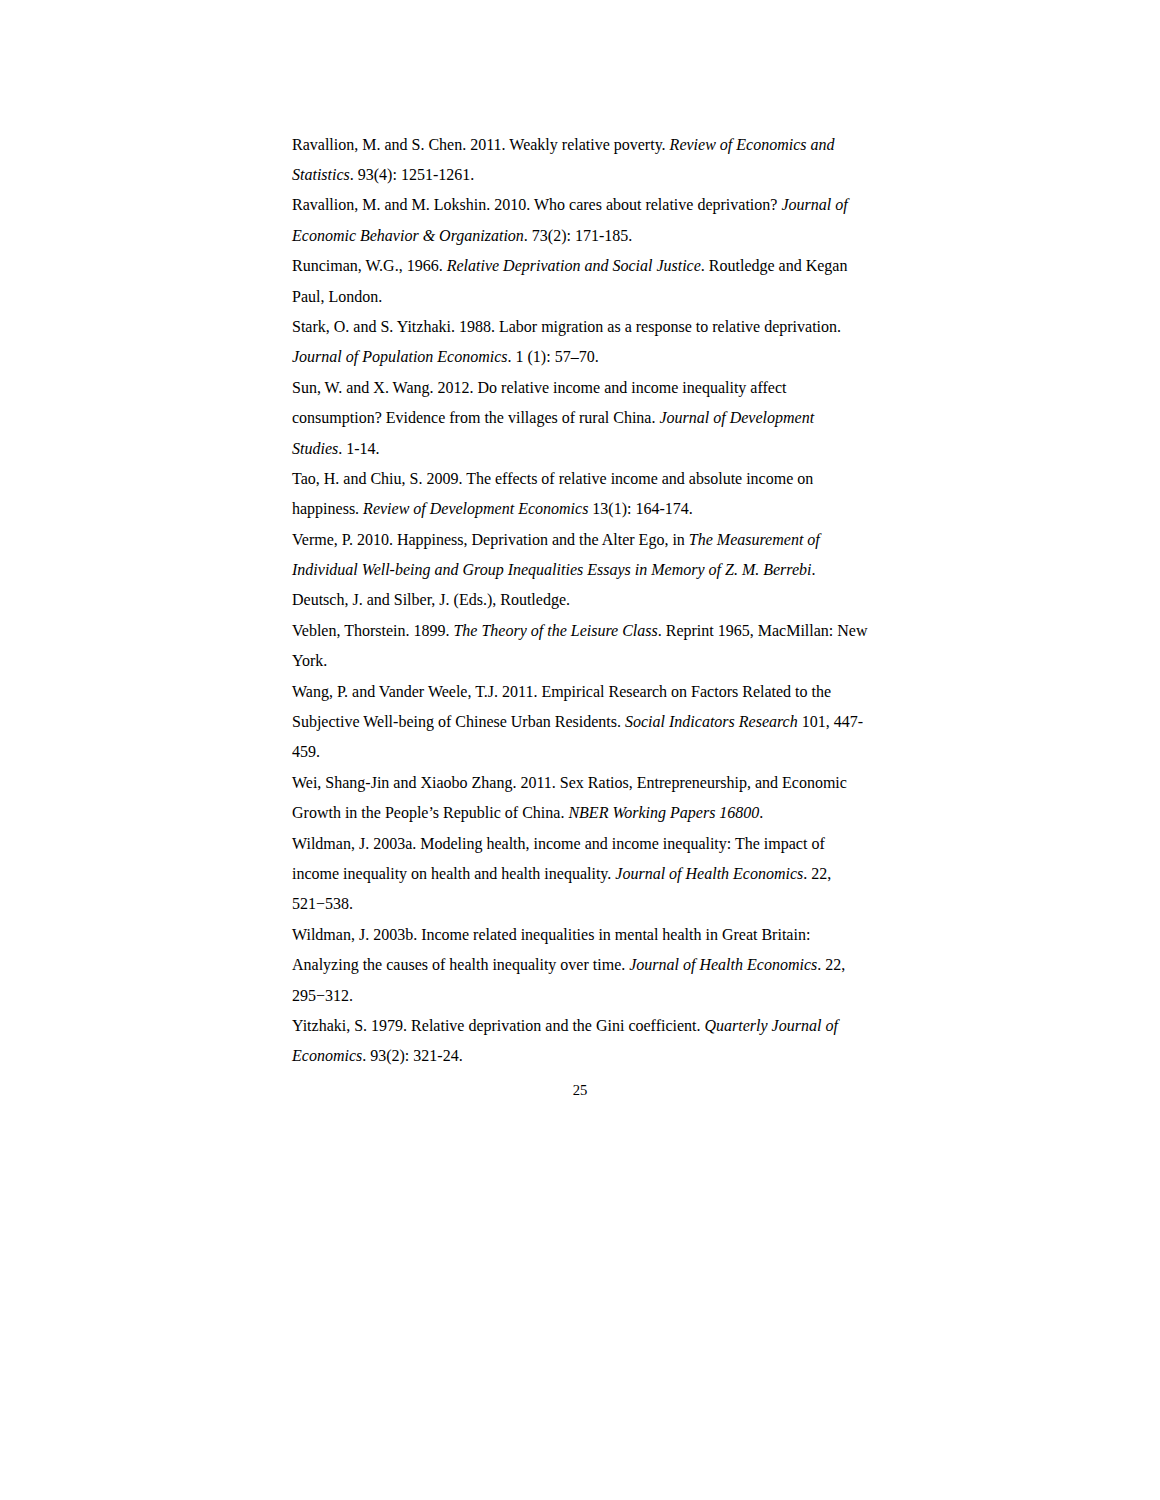Ravallion, M. and S. Chen. 2011. Weakly relative poverty. Review of Economics and Statistics. 93(4): 1251-1261.
Ravallion, M. and M. Lokshin. 2010. Who cares about relative deprivation? Journal of Economic Behavior & Organization. 73(2): 171-185.
Runciman, W.G., 1966. Relative Deprivation and Social Justice. Routledge and Kegan Paul, London.
Stark, O. and S. Yitzhaki. 1988. Labor migration as a response to relative deprivation. Journal of Population Economics. 1 (1): 57–70.
Sun, W. and X. Wang. 2012. Do relative income and income inequality affect consumption? Evidence from the villages of rural China. Journal of Development Studies. 1-14.
Tao, H. and Chiu, S. 2009. The effects of relative income and absolute income on happiness. Review of Development Economics 13(1): 164-174.
Verme, P. 2010. Happiness, Deprivation and the Alter Ego, in The Measurement of Individual Well-being and Group Inequalities Essays in Memory of Z. M. Berrebi. Deutsch, J. and Silber, J. (Eds.), Routledge.
Veblen, Thorstein. 1899. The Theory of the Leisure Class. Reprint 1965, MacMillan: New York.
Wang, P. and Vander Weele, T.J. 2011. Empirical Research on Factors Related to the Subjective Well-being of Chinese Urban Residents. Social Indicators Research 101, 447-459.
Wei, Shang-Jin and Xiaobo Zhang. 2011. Sex Ratios, Entrepreneurship, and Economic Growth in the People’s Republic of China. NBER Working Papers 16800.
Wildman, J. 2003a. Modeling health, income and income inequality: The impact of income inequality on health and health inequality. Journal of Health Economics. 22, 521−538.
Wildman, J. 2003b. Income related inequalities in mental health in Great Britain: Analyzing the causes of health inequality over time. Journal of Health Economics. 22, 295−312.
Yitzhaki, S. 1979. Relative deprivation and the Gini coefficient. Quarterly Journal of Economics. 93(2): 321-24.
25